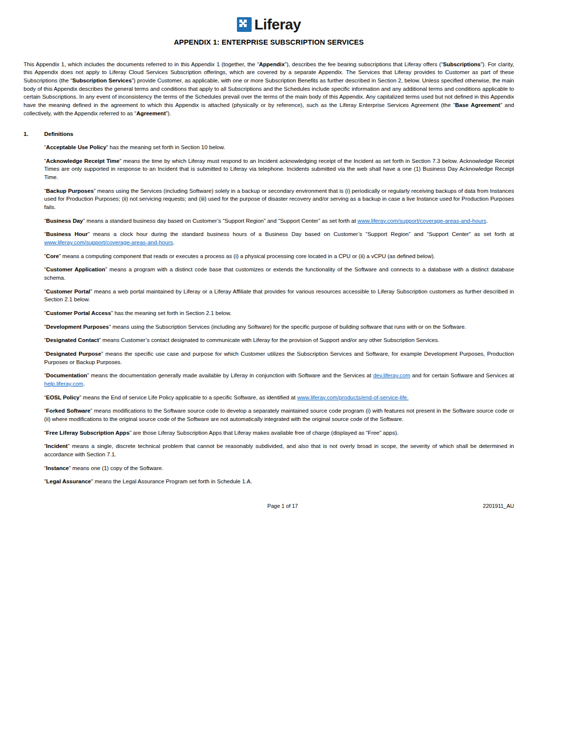Liferay
APPENDIX 1: ENTERPRISE SUBSCRIPTION SERVICES
This Appendix 1, which includes the documents referred to in this Appendix 1 (together, the “Appendix”), describes the fee bearing subscriptions that Liferay offers (“Subscriptions”). For clarity, this Appendix does not apply to Liferay Cloud Services Subscription offerings, which are covered by a separate Appendix. The Services that Liferay provides to Customer as part of these Subscriptions (the “Subscription Services”) provide Customer, as applicable, with one or more Subscription Benefits as further described in Section 2, below. Unless specified otherwise, the main body of this Appendix describes the general terms and conditions that apply to all Subscriptions and the Schedules include specific information and any additional terms and conditions applicable to certain Subscriptions. In any event of inconsistency the terms of the Schedules prevail over the terms of the main body of this Appendix. Any capitalized terms used but not defined in this Appendix have the meaning defined in the agreement to which this Appendix is attached (physically or by reference), such as the Liferay Enterprise Services Agreement (the “Base Agreement” and collectively, with the Appendix referred to as “Agreement”).
1.
Definitions
“Acceptable Use Policy” has the meaning set forth in Section 10 below.
“Acknowledge Receipt Time” means the time by which Liferay must respond to an Incident acknowledging receipt of the Incident as set forth in Section 7.3 below. Acknowledge Receipt Times are only supported in response to an Incident that is submitted to Liferay via telephone. Incidents submitted via the web shall have a one (1) Business Day Acknowledge Receipt Time.
“Backup Purposes” means using the Services (including Software) solely in a backup or secondary environment that is (i) periodically or regularly receiving backups of data from Instances used for Production Purposes; (ii) not servicing requests; and (iii) used for the purpose of disaster recovery and/or serving as a backup in case a live Instance used for Production Purposes fails.
“Business Day” means a standard business day based on Customer’s “Support Region” and “Support Center” as set forth at www.liferay.com/support/coverage-areas-and-hours.
“Business Hour” means a clock hour during the standard business hours of a Business Day based on Customer’s “Support Region” and “Support Center” as set forth at www.liferay.com/support/coverage-areas-and-hours.
“Core” means a computing component that reads or executes a process as (i) a physical processing core located in a CPU or (ii) a vCPU (as defined below).
"Customer Application” means a program with a distinct code base that customizes or extends the functionality of the Software and connects to a database with a distinct database schema.
“Customer Portal” means a web portal maintained by Liferay or a Liferay Affiliate that provides for various resources accessible to Liferay Subscription customers as further described in Section 2.1 below.
“Customer Portal Access” has the meaning set forth in Section 2.1 below.
"Development Purposes" means using the Subscription Services (including any Software) for the specific purpose of building software that runs with or on the Software.
“Designated Contact” means Customer’s contact designated to communicate with Liferay for the provision of Support and/or any other Subscription Services.
“Designated Purpose” means the specific use case and purpose for which Customer utilizes the Subscription Services and Software, for example Development Purposes, Production Purposes or Backup Purposes.
“Documentation” means the documentation generally made available by Liferay in conjunction with Software and the Services at dev.liferay.com and for certain Software and Services at help.liferay.com.
“EOSL Policy” means the End of service Life Policy applicable to a specific Software, as identified at www.liferay.com/products/end-of-service-life.
“Forked Software” means modifications to the Software source code to develop a separately maintained source code program (i) with features not present in the Software source code or (ii) where modifications to the original source code of the Software are not automatically integrated with the original source code of the Software.
“Free Liferay Subscription Apps” are those Liferay Subscription Apps that Liferay makes available free of charge (displayed as “Free” apps).
“Incident” means a single, discrete technical problem that cannot be reasonably subdivided, and also that is not overly broad in scope, the severity of which shall be determined in accordance with Section 7.1.
“Instance” means one (1) copy of the Software.
"Legal Assurance" means the Legal Assurance Program set forth in Schedule 1.A.
Page 1 of 17
2201911_AU